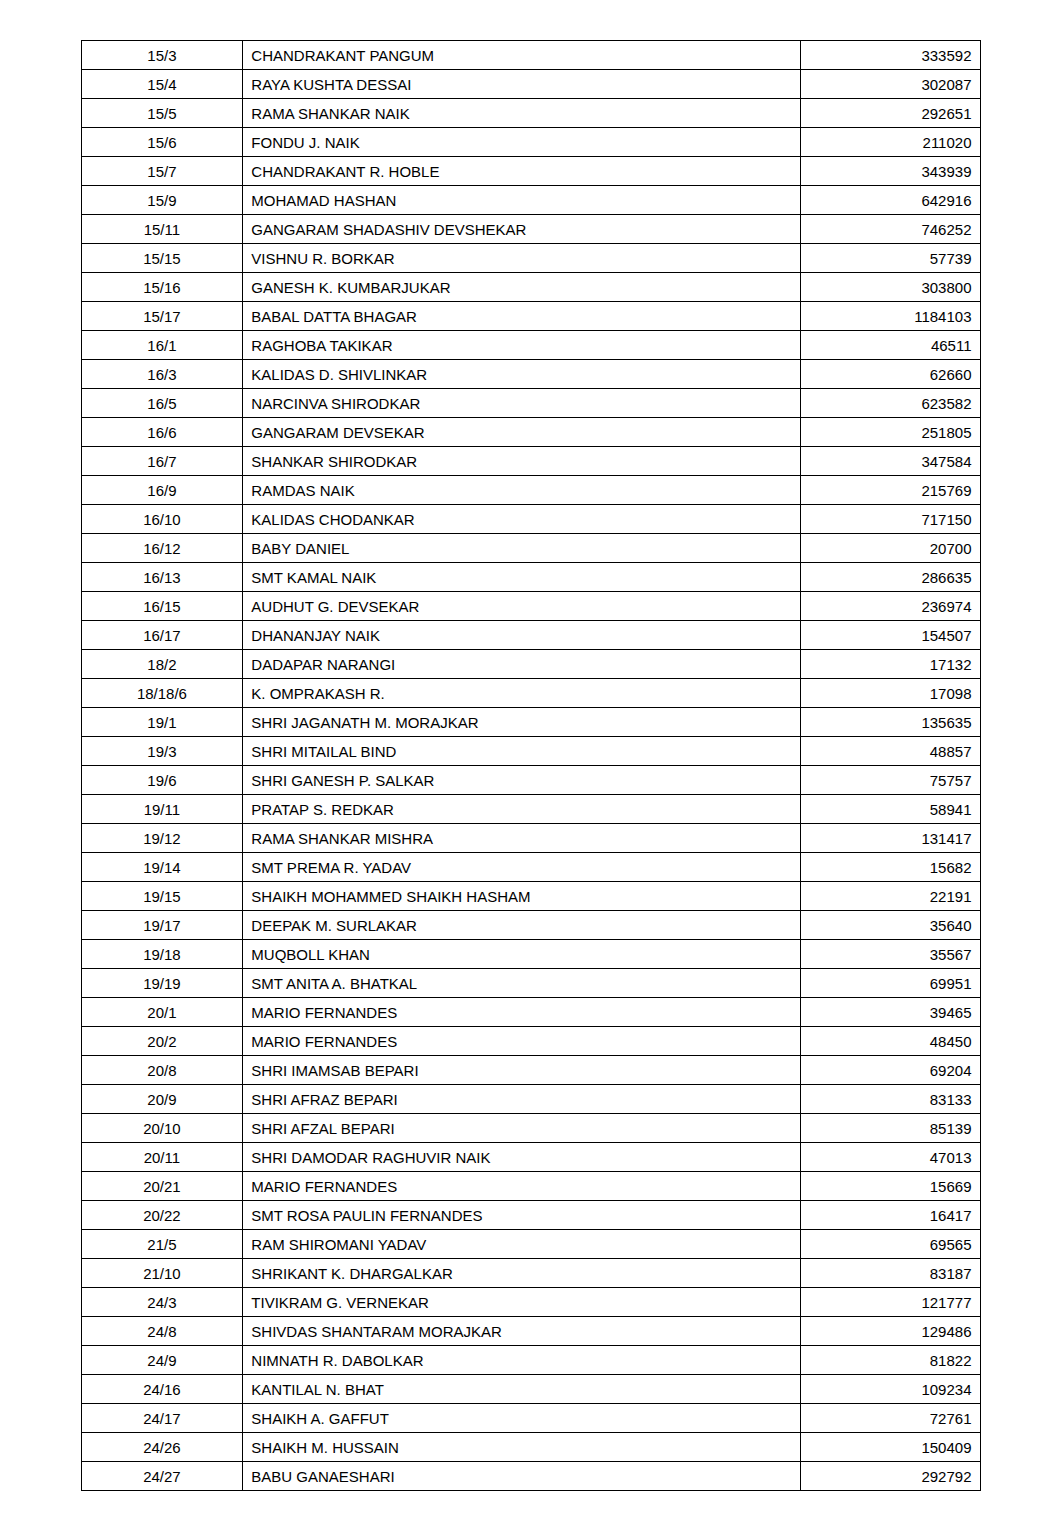| 15/3 | CHANDRAKANT PANGUM | 333592 |
| 15/4 | RAYA KUSHTA DESSAI | 302087 |
| 15/5 | RAMA SHANKAR NAIK | 292651 |
| 15/6 | FONDU J. NAIK | 211020 |
| 15/7 | CHANDRAKANT R. HOBLE | 343939 |
| 15/9 | MOHAMAD HASHAN | 642916 |
| 15/11 | GANGARAM SHADASHIV DEVSHEKAR | 746252 |
| 15/15 | VISHNU R. BORKAR | 57739 |
| 15/16 | GANESH K. KUMBARJUKAR | 303800 |
| 15/17 | BABAL DATTA BHAGAR | 1184103 |
| 16/1 | RAGHOBA TAKIKAR | 46511 |
| 16/3 | KALIDAS D. SHIVLINKAR | 62660 |
| 16/5 | NARCINVA SHIRODKAR | 623582 |
| 16/6 | GANGARAM DEVSEKAR | 251805 |
| 16/7 | SHANKAR SHIRODKAR | 347584 |
| 16/9 | RAMDAS NAIK | 215769 |
| 16/10 | KALIDAS CHODANKAR | 717150 |
| 16/12 | BABY DANIEL | 20700 |
| 16/13 | SMT KAMAL NAIK | 286635 |
| 16/15 | AUDHUT G. DEVSEKAR | 236974 |
| 16/17 | DHANANJAY NAIK | 154507 |
| 18/2 | DADAPAR NARANGI | 17132 |
| 18/18/6 | K. OMPRAKASH R. | 17098 |
| 19/1 | SHRI JAGANATH M. MORAJKAR | 135635 |
| 19/3 | SHRI MITAILAL BIND | 48857 |
| 19/6 | SHRI GANESH P. SALKAR | 75757 |
| 19/11 | PRATAP S. REDKAR | 58941 |
| 19/12 | RAMA SHANKAR MISHRA | 131417 |
| 19/14 | SMT PREMA R. YADAV | 15682 |
| 19/15 | SHAIKH MOHAMMED SHAIKH HASHAM | 22191 |
| 19/17 | DEEPAK M. SURLAKAR | 35640 |
| 19/18 | MUQBOLL KHAN | 35567 |
| 19/19 | SMT ANITA A. BHATKAL | 69951 |
| 20/1 | MARIO FERNANDES | 39465 |
| 20/2 | MARIO FERNANDES | 48450 |
| 20/8 | SHRI IMAMSAB BEPARI | 69204 |
| 20/9 | SHRI AFRAZ BEPARI | 83133 |
| 20/10 | SHRI AFZAL BEPARI | 85139 |
| 20/11 | SHRI DAMODAR RAGHUVIR NAIK | 47013 |
| 20/21 | MARIO FERNANDES | 15669 |
| 20/22 | SMT ROSA PAULIN FERNANDES | 16417 |
| 21/5 | RAM SHIROMANI YADAV | 69565 |
| 21/10 | SHRIKANT K. DHARGALKAR | 83187 |
| 24/3 | TIVIKRAM G. VERNEKAR | 121777 |
| 24/8 | SHIVDAS SHANTARAM MORAJKAR | 129486 |
| 24/9 | NIMNATH R. DABOLKAR | 81822 |
| 24/16 | KANTILAL N. BHAT | 109234 |
| 24/17 | SHAIKH A. GAFFUT | 72761 |
| 24/26 | SHAIKH M. HUSSAIN | 150409 |
| 24/27 | BABU GANAESHARI | 292792 |